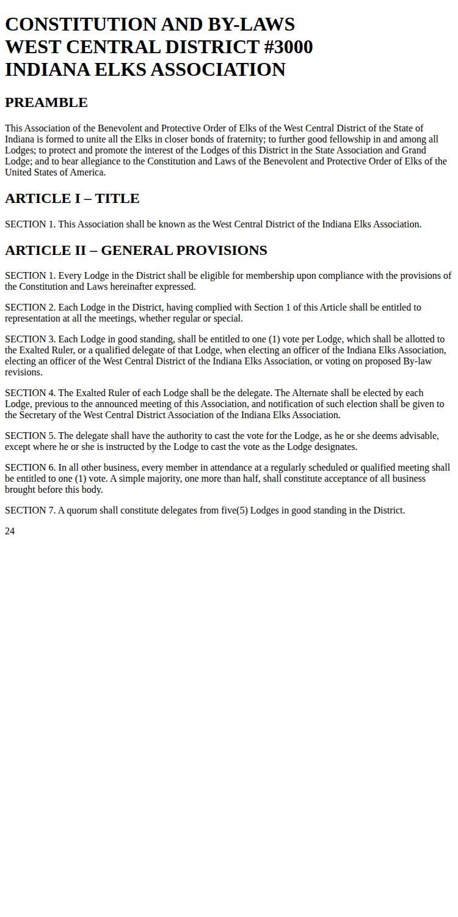CONSTITUTION AND BY-LAWS
WEST CENTRAL DISTRICT #3000
INDIANA ELKS ASSOCIATION
PREAMBLE
This Association of the Benevolent and Protective Order of Elks of the West Central District of the State of Indiana is formed to unite all the Elks in closer bonds of fraternity; to further good fellowship in and among all Lodges; to protect and promote the interest of the Lodges of this District in the State Association and Grand Lodge; and to bear allegiance to the Constitution and Laws of the Benevolent and Protective Order of Elks of the United States of America.
ARTICLE I – TITLE
SECTION 1. This Association shall be known as the West Central District of the Indiana Elks Association.
ARTICLE II – GENERAL PROVISIONS
SECTION 1. Every Lodge in the District shall be eligible for membership upon compliance with the provisions of the Constitution and Laws hereinafter expressed.
SECTION 2. Each Lodge in the District, having complied with Section 1 of this Article shall be entitled to representation at all the meetings, whether regular or special.
SECTION 3. Each Lodge in good standing, shall be entitled to one (1) vote per Lodge, which shall be allotted to the Exalted Ruler, or a qualified delegate of that Lodge, when electing an officer of the Indiana Elks Association, electing an officer of the West Central District of the Indiana Elks Association, or voting on proposed By-law revisions.
SECTION 4. The Exalted Ruler of each Lodge shall be the delegate. The Alternate shall be elected by each Lodge, previous to the announced meeting of this Association, and notification of such election shall be given to the Secretary of the West Central District Association of the Indiana Elks Association.
SECTION 5. The delegate shall have the authority to cast the vote for the Lodge, as he or she deems advisable, except where he or she is instructed by the Lodge to cast the vote as the Lodge designates.
SECTION 6. In all other business, every member in attendance at a regularly scheduled or qualified meeting shall be entitled to one (1) vote. A simple majority, one more than half, shall constitute acceptance of all business brought before this body.
SECTION 7. A quorum shall constitute delegates from five(5) Lodges in good standing in the District.
24